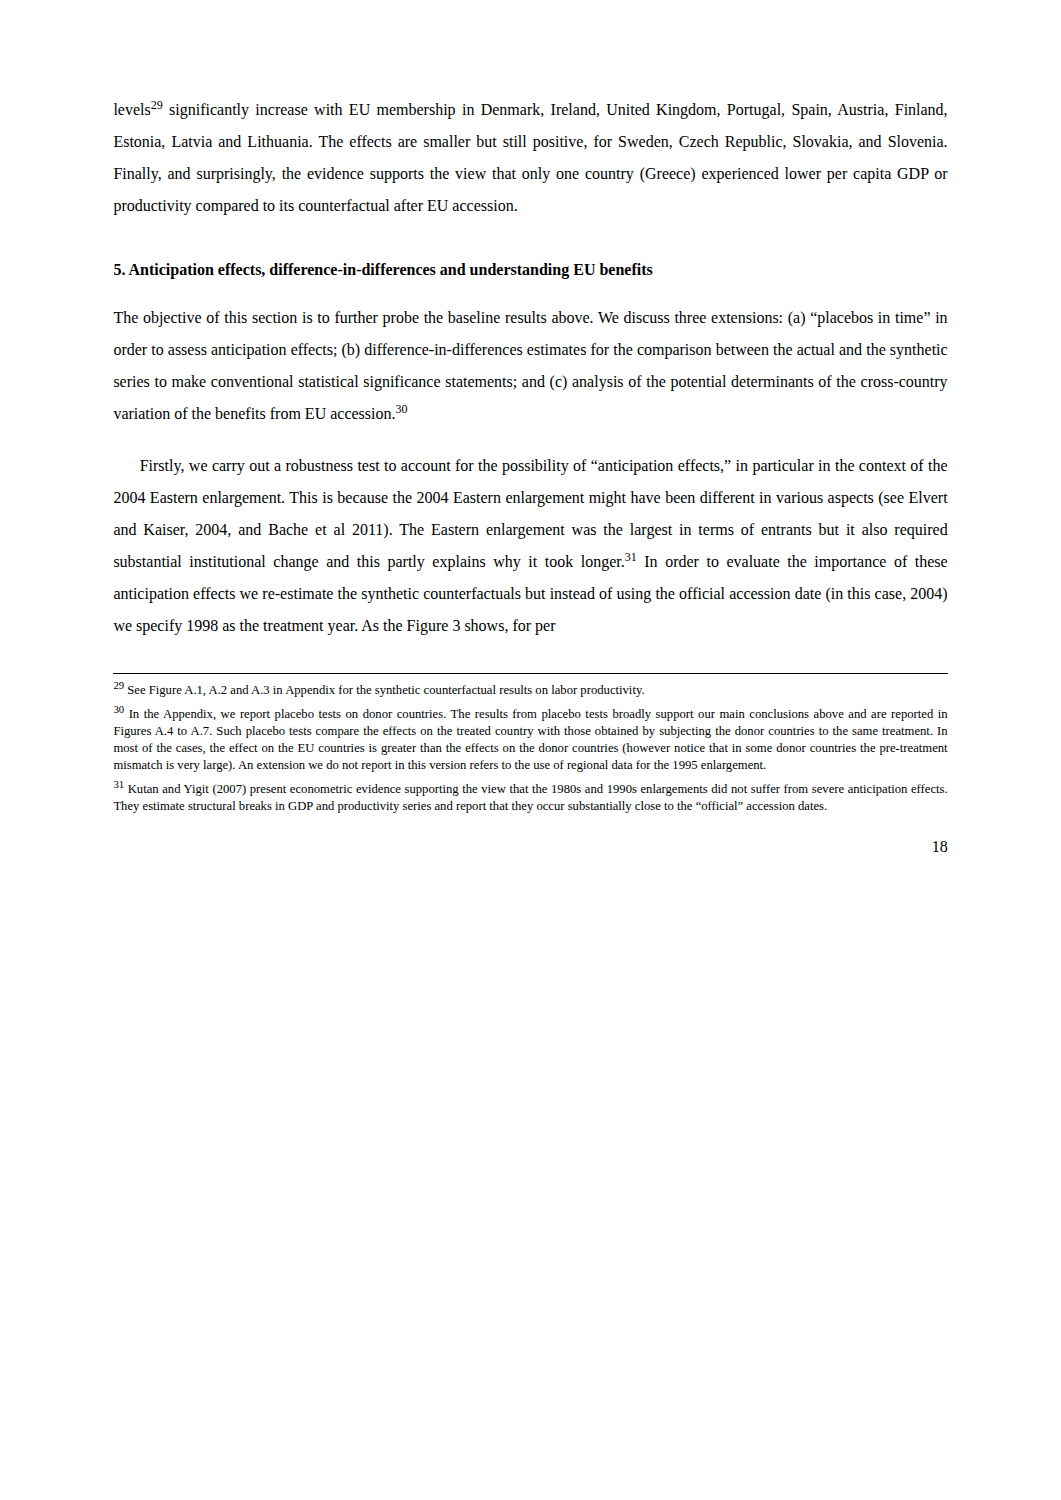levels29 significantly increase with EU membership in Denmark, Ireland, United Kingdom, Portugal, Spain, Austria, Finland, Estonia, Latvia and Lithuania. The effects are smaller but still positive, for Sweden, Czech Republic, Slovakia, and Slovenia. Finally, and surprisingly, the evidence supports the view that only one country (Greece) experienced lower per capita GDP or productivity compared to its counterfactual after EU accession.
5. Anticipation effects, difference-in-differences and understanding EU benefits
The objective of this section is to further probe the baseline results above. We discuss three extensions: (a) “placebos in time” in order to assess anticipation effects; (b) difference-in-differences estimates for the comparison between the actual and the synthetic series to make conventional statistical significance statements; and (c) analysis of the potential determinants of the cross-country variation of the benefits from EU accession.30
Firstly, we carry out a robustness test to account for the possibility of “anticipation effects,” in particular in the context of the 2004 Eastern enlargement. This is because the 2004 Eastern enlargement might have been different in various aspects (see Elvert and Kaiser, 2004, and Bache et al 2011). The Eastern enlargement was the largest in terms of entrants but it also required substantial institutional change and this partly explains why it took longer.31 In order to evaluate the importance of these anticipation effects we re-estimate the synthetic counterfactuals but instead of using the official accession date (in this case, 2004) we specify 1998 as the treatment year. As the Figure 3 shows, for per
29 See Figure A.1, A.2 and A.3 in Appendix for the synthetic counterfactual results on labor productivity.
30 In the Appendix, we report placebo tests on donor countries. The results from placebo tests broadly support our main conclusions above and are reported in Figures A.4 to A.7. Such placebo tests compare the effects on the treated country with those obtained by subjecting the donor countries to the same treatment. In most of the cases, the effect on the EU countries is greater than the effects on the donor countries (however notice that in some donor countries the pre-treatment mismatch is very large). An extension we do not report in this version refers to the use of regional data for the 1995 enlargement.
31 Kutan and Yigit (2007) present econometric evidence supporting the view that the 1980s and 1990s enlargements did not suffer from severe anticipation effects. They estimate structural breaks in GDP and productivity series and report that they occur substantially close to the “official” accession dates.
18